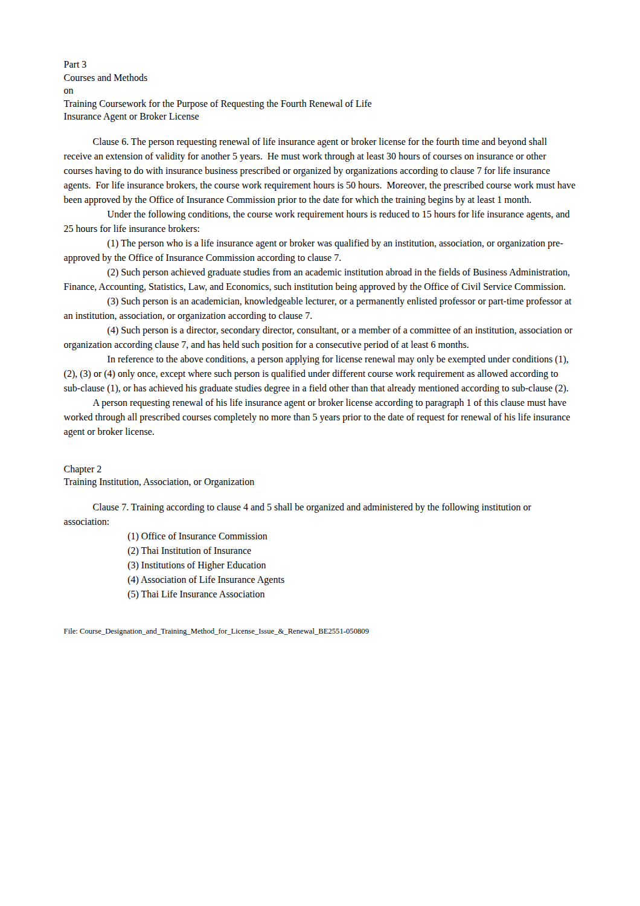Part 3
Courses and Methods
on
Training Coursework for the Purpose of Requesting the Fourth Renewal of Life
Insurance Agent or Broker License
Clause 6. The person requesting renewal of life insurance agent or broker license for the fourth time and beyond shall receive an extension of validity for another 5 years. He must work through at least 30 hours of courses on insurance or other courses having to do with insurance business prescribed or organized by organizations according to clause 7 for life insurance agents. For life insurance brokers, the course work requirement hours is 50 hours. Moreover, the prescribed course work must have been approved by the Office of Insurance Commission prior to the date for which the training begins by at least 1 month.
Under the following conditions, the course work requirement hours is reduced to 15 hours for life insurance agents, and 25 hours for life insurance brokers:
(1) The person who is a life insurance agent or broker was qualified by an institution, association, or organization pre-approved by the Office of Insurance Commission according to clause 7.
(2) Such person achieved graduate studies from an academic institution abroad in the fields of Business Administration, Finance, Accounting, Statistics, Law, and Economics, such institution being approved by the Office of Civil Service Commission.
(3) Such person is an academician, knowledgeable lecturer, or a permanently enlisted professor or part-time professor at an institution, association, or organization according to clause 7.
(4) Such person is a director, secondary director, consultant, or a member of a committee of an institution, association or organization according clause 7, and has held such position for a consecutive period of at least 6 months.
In reference to the above conditions, a person applying for license renewal may only be exempted under conditions (1), (2), (3) or (4) only once, except where such person is qualified under different course work requirement as allowed according to sub-clause (1), or has achieved his graduate studies degree in a field other than that already mentioned according to sub-clause (2).
A person requesting renewal of his life insurance agent or broker license according to paragraph 1 of this clause must have worked through all prescribed courses completely no more than 5 years prior to the date of request for renewal of his life insurance agent or broker license.
Chapter 2
Training Institution, Association, or Organization
Clause 7. Training according to clause 4 and 5 shall be organized and administered by the following institution or association:
(1) Office of Insurance Commission
(2) Thai Institution of Insurance
(3) Institutions of Higher Education
(4) Association of Life Insurance Agents
(5) Thai Life Insurance Association
File: Course_Designation_and_Training_Method_for_License_Issue_&_Renewal_BE2551-050809